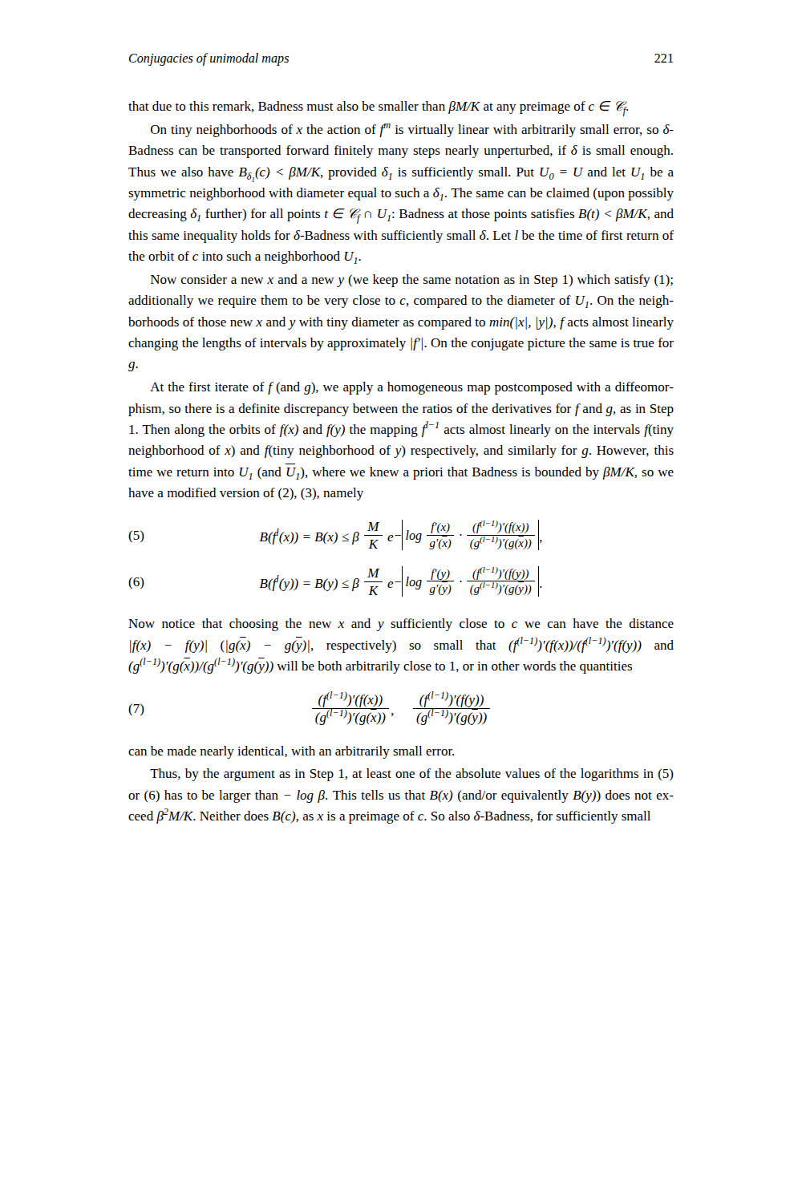Conjugacies of unimodal maps 221
that due to this remark, Badness must also be smaller than βM/K at any preimage of c ∈ 𝒞f.
On tiny neighborhoods of x the action of fm is virtually linear with arbitrarily small error, so δ-Badness can be transported forward finitely many steps nearly unperturbed, if δ is small enough. Thus we also have Bδ1(c) < βM/K, provided δ1 is sufficiently small. Put U0 = U and let U1 be a symmetric neighborhood with diameter equal to such a δ1. The same can be claimed (upon possibly decreasing δ1 further) for all points t ∈ 𝒞f ∩ U1: Badness at those points satisfies B(t) < βM/K, and this same inequality holds for δ-Badness with sufficiently small δ. Let l be the time of first return of the orbit of c into such a neighborhood U1.
Now consider a new x and a new y (we keep the same notation as in Step 1) which satisfy (1); additionally we require them to be very close to c, compared to the diameter of U1. On the neighborhoods of those new x and y with tiny diameter as compared to min(|x|, |y|), f acts almost linearly changing the lengths of intervals by approximately |f′|. On the conjugate picture the same is true for g.
At the first iterate of f (and g), we apply a homogeneous map postcomposed with a diffeomorphism, so there is a definite discrepancy between the ratios of the derivatives for f and g, as in Step 1. Then along the orbits of f(x) and f(y) the mapping fl−1 acts almost linearly on the intervals f(tiny neighborhood of x) and f(tiny neighborhood of y) respectively, and similarly for g. However, this time we return into U1 (and U1), where we knew a priori that Badness is bounded by βM/K, so we have a modified version of (2), (3), namely
(5)
B(fl(x)) = B(x) ≤ β MK e−log f′(x) g′(x) · (f(l−1))′(f(x))(g(l−1))′(g(x)),
(6)
B(fl(y)) = B(y) ≤ β MK e−log f′(y) g′(y) · (f(l−1))′(f(y))(g(l−1))′(g(y)).
Now notice that choosing the new x and y sufficiently close to c we can have the distance |f(x) − f(y)| (|g(x) − g(y)|, respectively) so small that (f(l−1))′(f(x))/(f(l−1))′(f(y)) and (g(l−1))′(g(x))/(g(l−1))′(g(y)) will be both arbitrarily close to 1, or in other words the quantities
(7)
(f(l−1))′(f(x))(g(l−1))′(g(x)), (f(l−1))′(f(y))(g(l−1))′(g(y))
can be made nearly identical, with an arbitrarily small error.
Thus, by the argument as in Step 1, at least one of the absolute values of the logarithms in (5) or (6) has to be larger than − log β. This tells us that B(x) (and/or equivalently B(y)) does not exceed β2M/K. Neither does B(c), as x is a preimage of c. So also δ-Badness, for sufficiently small